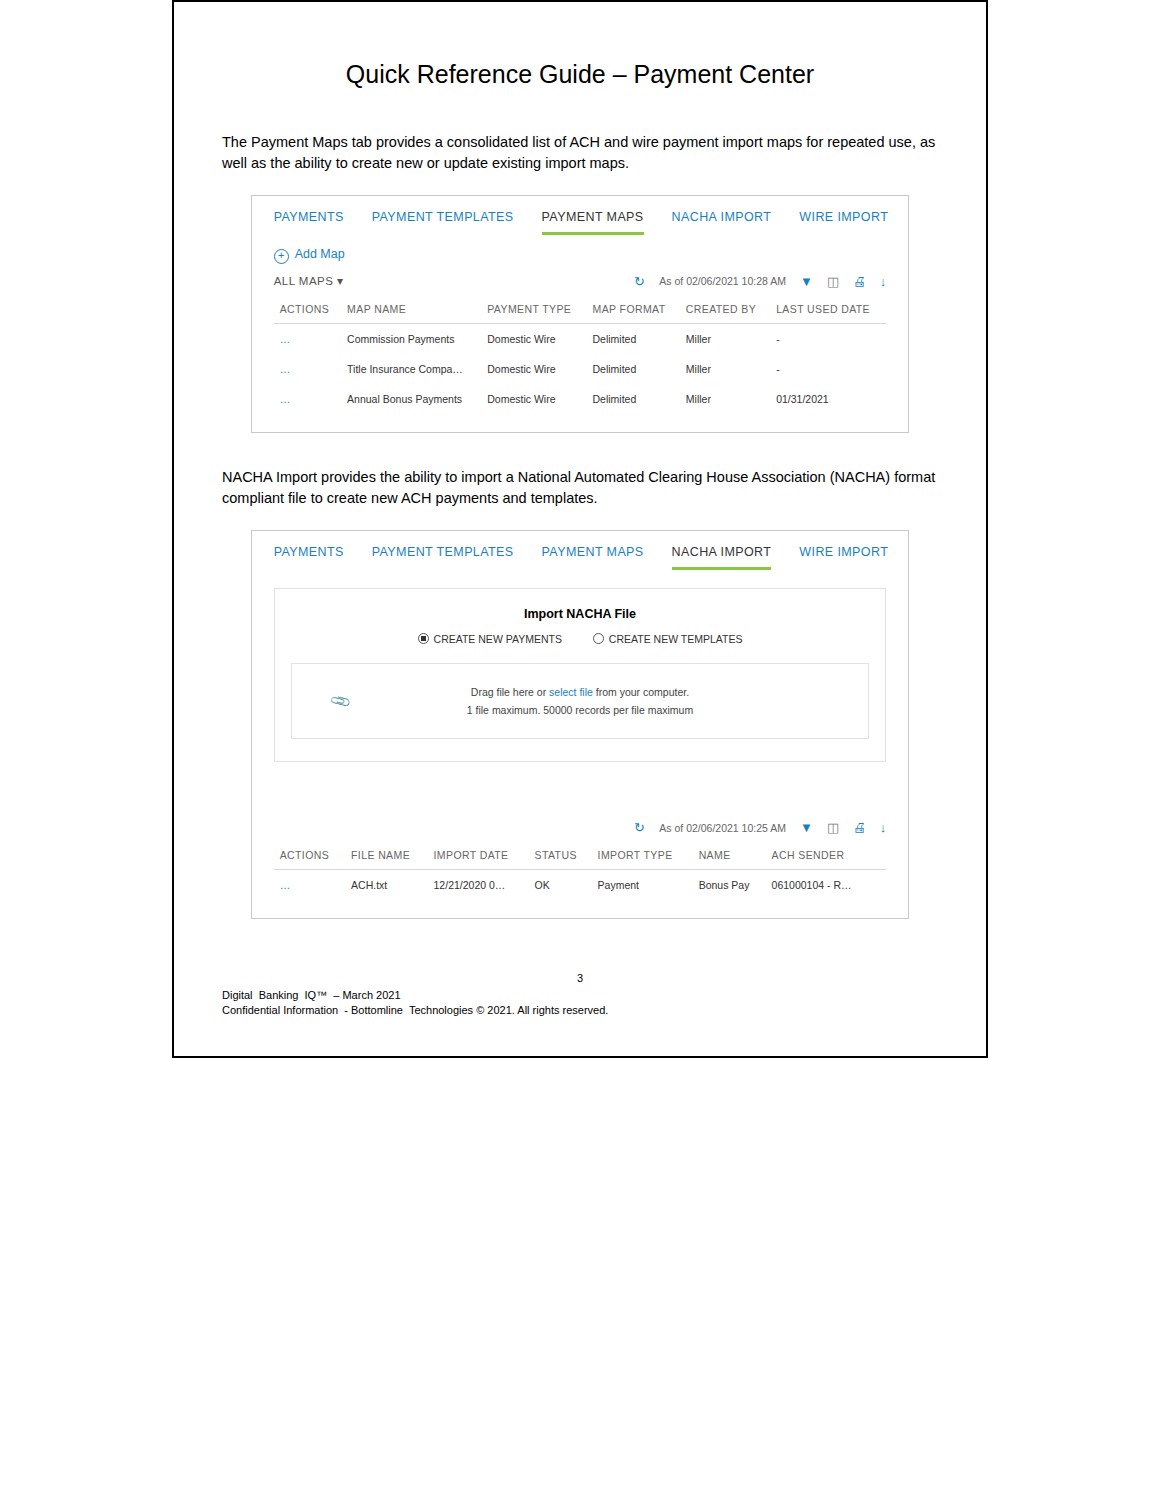Quick Reference Guide – Payment Center
The Payment Maps tab provides a consolidated list of ACH and wire payment import maps for repeated use, as well as the ability to create new or update existing import maps.
PAYMENTS
PAYMENT TEMPLATES
PAYMENT MAPS
NACHA IMPORT
WIRE IMPORT
+Add Map
ALL MAPS ▾
↻ As of 02/06/2021 10:28 AM ▼ ◫ 🖨 ↓
| ACTIONS | MAP NAME | PAYMENT TYPE | MAP FORMAT | CREATED BY | LAST USED DATE |
| --- | --- | --- | --- | --- | --- |
| … | Commission Payments | Domestic Wire | Delimited | Miller | - |
| … | Title Insurance Compa… | Domestic Wire | Delimited | Miller | - |
| … | Annual Bonus Payments | Domestic Wire | Delimited | Miller | 01/31/2021 |
NACHA Import provides the ability to import a National Automated Clearing House Association (NACHA) format compliant file to create new ACH payments and templates.
PAYMENTS
PAYMENT TEMPLATES
PAYMENT MAPS
NACHA IMPORT
WIRE IMPORT
Import NACHA File
CREATE NEW PAYMENTS CREATE NEW TEMPLATES
📎
Drag file here or select file from your computer.
1 file maximum. 50000 records per file maximum
↻ As of 02/06/2021 10:25 AM ▼ ◫ 🖨 ↓
| ACTIONS | FILE NAME | IMPORT DATE | STATUS | IMPORT TYPE | NAME | ACH SENDER | |
| --- | --- | --- | --- | --- | --- | --- | --- |
| … | ACH.txt | 12/21/2020 0… | OK | Payment | Bonus Pay | 061000104 - R… | |
3
Digital Banking IQ™ – March 2021
Confidential Information - Bottomline Technologies © 2021. All rights reserved.